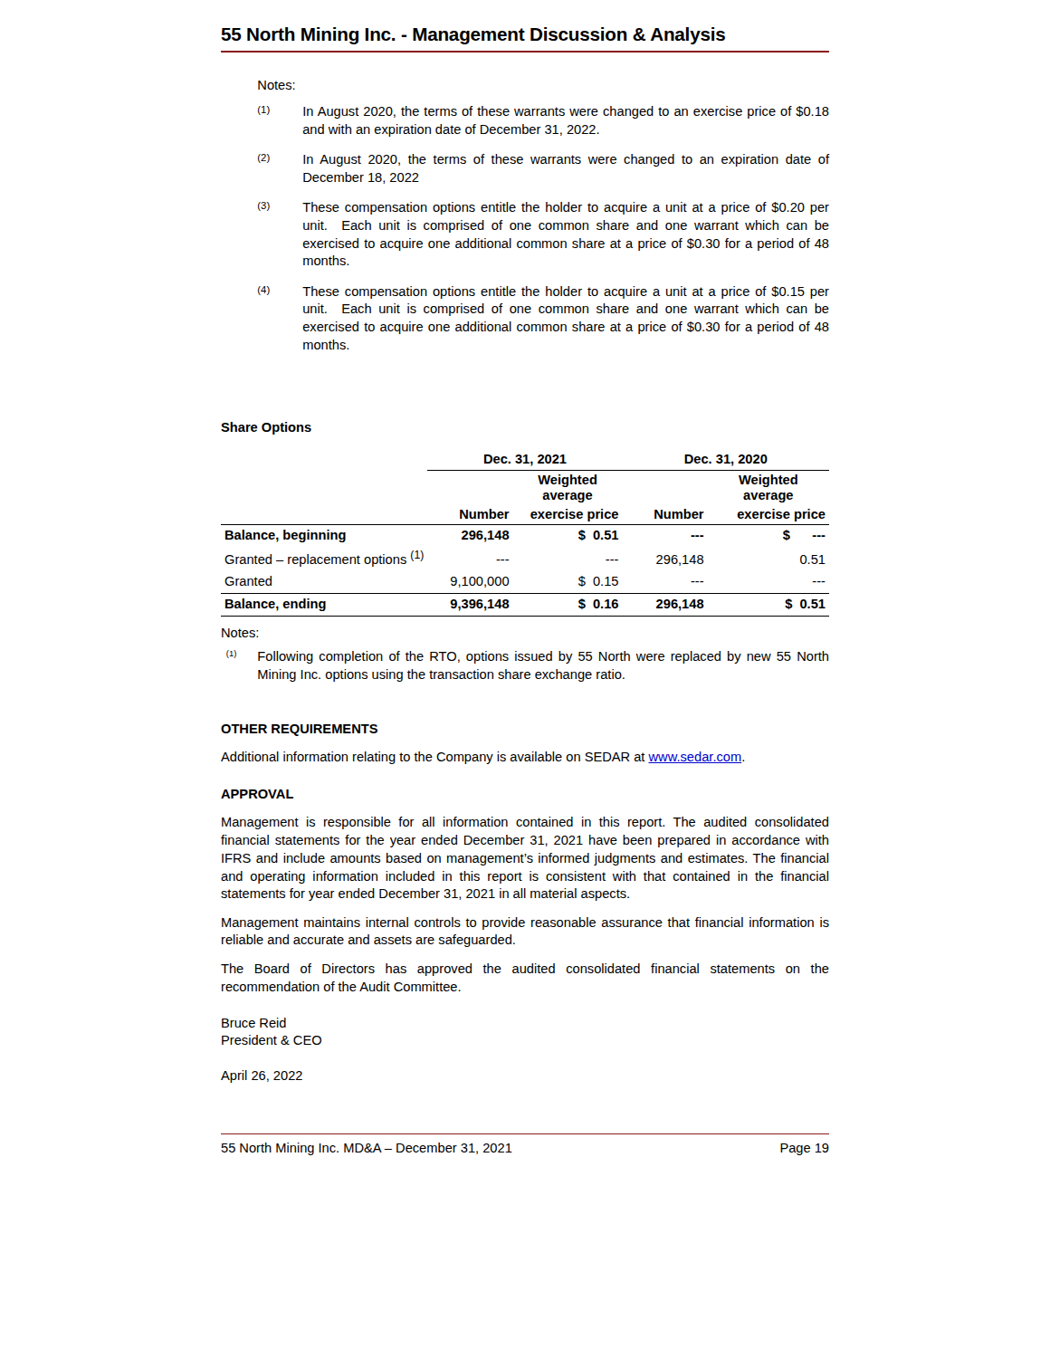55 North Mining Inc. - Management Discussion & Analysis
Notes:
(1) In August 2020, the terms of these warrants were changed to an exercise price of $0.18 and with an expiration date of December 31, 2022.
(2) In August 2020, the terms of these warrants were changed to an expiration date of December 18, 2022
(3) These compensation options entitle the holder to acquire a unit at a price of $0.20 per unit. Each unit is comprised of one common share and one warrant which can be exercised to acquire one additional common share at a price of $0.30 for a period of 48 months.
(4) These compensation options entitle the holder to acquire a unit at a price of $0.15 per unit. Each unit is comprised of one common share and one warrant which can be exercised to acquire one additional common share at a price of $0.30 for a period of 48 months.
Share Options
| | Dec. 31, 2021 | Dec. 31, 2020 |
| --- | --- | --- |
| | | Weighted average | | Weighted average |
| | Number | exercise price | Number | exercise price |
| Balance, beginning | 296,148 | $ 0.51 | --- | $ --- |
| Granted – replacement options (1) | --- | --- | 296,148 | 0.51 |
| Granted | 9,100,000 | $ 0.15 | --- | --- |
| Balance, ending | 9,396,148 | $ 0.16 | 296,148 | $ 0.51 |
Notes:
(1) Following completion of the RTO, options issued by 55 North were replaced by new 55 North Mining Inc. options using the transaction share exchange ratio.
OTHER REQUIREMENTS
Additional information relating to the Company is available on SEDAR at www.sedar.com.
APPROVAL
Management is responsible for all information contained in this report. The audited consolidated financial statements for the year ended December 31, 2021 have been prepared in accordance with IFRS and include amounts based on management’s informed judgments and estimates. The financial and operating information included in this report is consistent with that contained in the financial statements for year ended December 31, 2021 in all material aspects.
Management maintains internal controls to provide reasonable assurance that financial information is reliable and accurate and assets are safeguarded.
The Board of Directors has approved the audited consolidated financial statements on the recommendation of the Audit Committee.
Bruce Reid
President & CEO
April 26, 2022
55 North Mining Inc. MD&A – December 31, 2021 Page 19